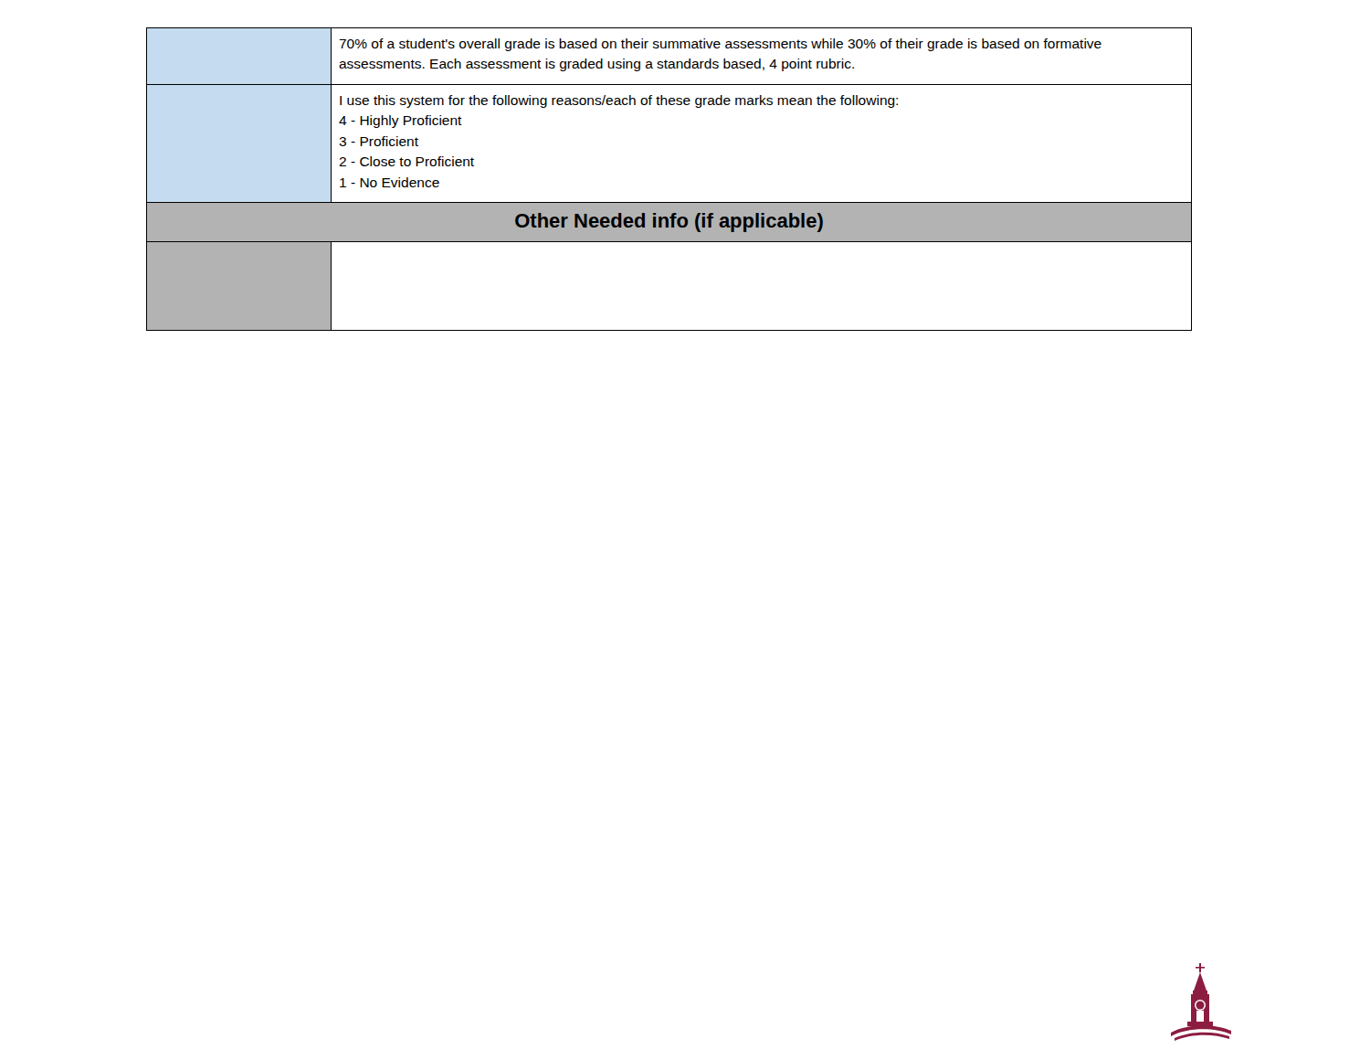| | 70% of a student's overall grade is based on their summative assessments while 30% of their grade is based on formative assessments. Each assessment is graded using a standards based, 4 point rubric. |
| | I use this system for the following reasons/each of these grade marks mean the following: 4 - Highly Proficient 3 - Proficient 2 - Close to Proficient 1 - No Evidence |
| Other Needed info (if applicable) |